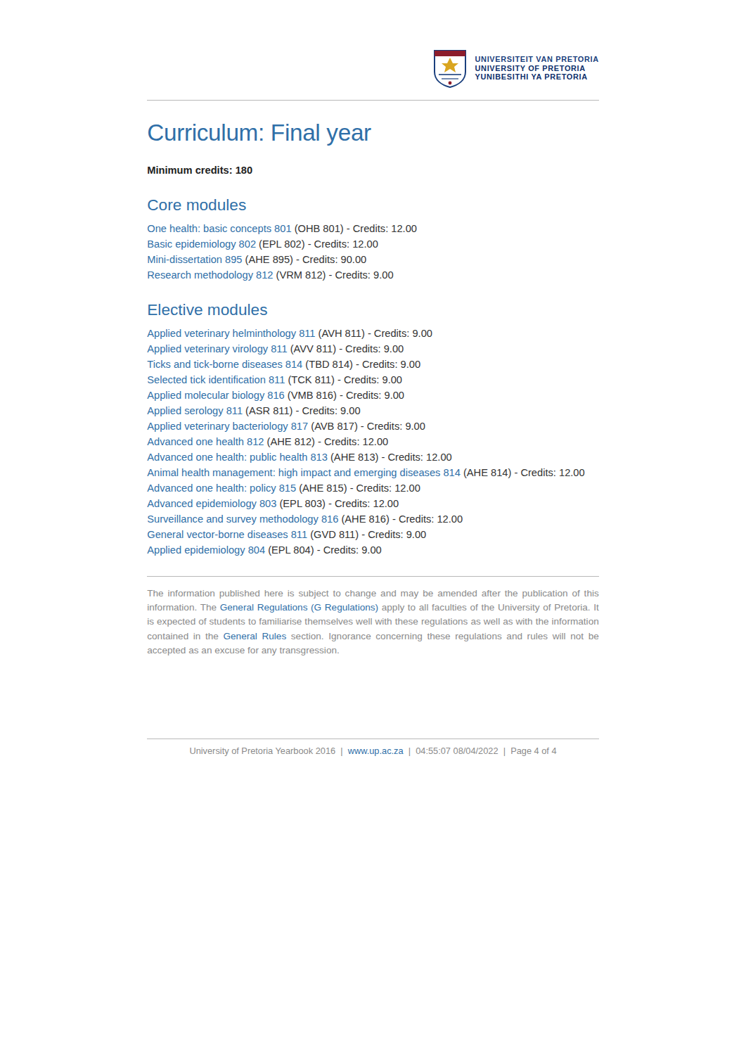Universiteit van Pretoria University of Pretoria Yunibesithi ya Pretoria
Curriculum: Final year
Minimum credits: 180
Core modules
One health: basic concepts 801 (OHB 801) - Credits: 12.00
Basic epidemiology 802 (EPL 802) - Credits: 12.00
Mini-dissertation 895 (AHE 895) - Credits: 90.00
Research methodology 812 (VRM 812) - Credits: 9.00
Elective modules
Applied veterinary helminthology 811 (AVH 811) - Credits: 9.00
Applied veterinary virology 811 (AVV 811) - Credits: 9.00
Ticks and tick-borne diseases 814 (TBD 814) - Credits: 9.00
Selected tick identification 811 (TCK 811) - Credits: 9.00
Applied molecular biology 816 (VMB 816) - Credits: 9.00
Applied serology 811 (ASR 811) - Credits: 9.00
Applied veterinary bacteriology 817 (AVB 817) - Credits: 9.00
Advanced one health 812 (AHE 812) - Credits: 12.00
Advanced one health: public health 813 (AHE 813) - Credits: 12.00
Animal health management: high impact and emerging diseases 814 (AHE 814) - Credits: 12.00
Advanced one health: policy 815 (AHE 815) - Credits: 12.00
Advanced epidemiology 803 (EPL 803) - Credits: 12.00
Surveillance and survey methodology 816 (AHE 816) - Credits: 12.00
General vector-borne diseases 811 (GVD 811) - Credits: 9.00
Applied epidemiology 804 (EPL 804) - Credits: 9.00
The information published here is subject to change and may be amended after the publication of this information. The General Regulations (G Regulations) apply to all faculties of the University of Pretoria. It is expected of students to familiarise themselves well with these regulations as well as with the information contained in the General Rules section. Ignorance concerning these regulations and rules will not be accepted as an excuse for any transgression.
University of Pretoria Yearbook 2016 | www.up.ac.za | 04:55:07 08/04/2022 | Page 4 of 4